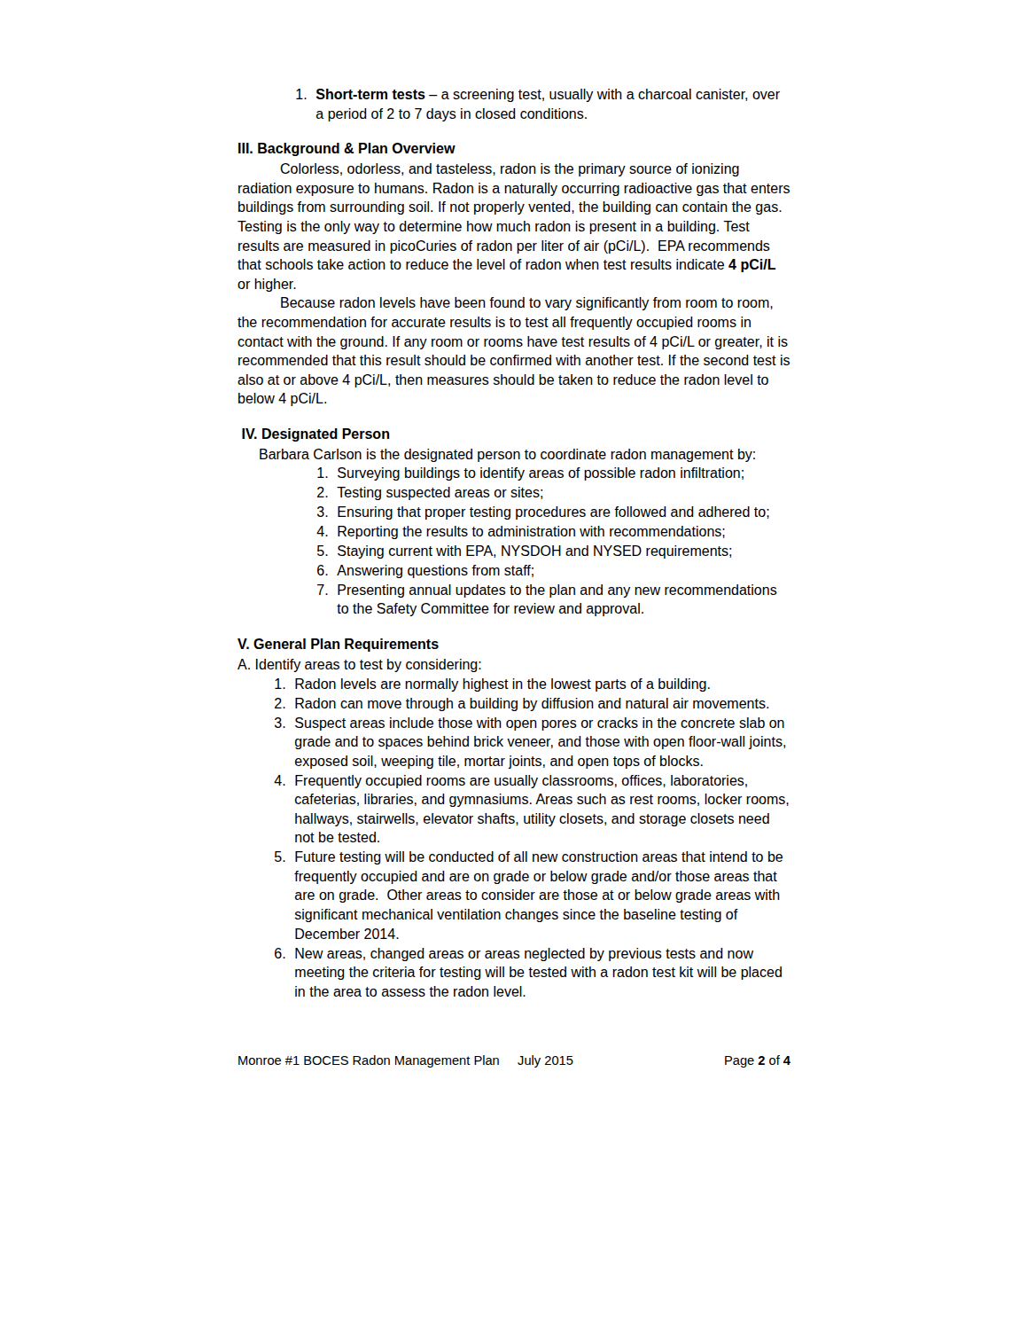Short-term tests – a screening test, usually with a charcoal canister, over a period of 2 to 7 days in closed conditions.
III. Background & Plan Overview
Colorless, odorless, and tasteless, radon is the primary source of ionizing radiation exposure to humans. Radon is a naturally occurring radioactive gas that enters buildings from surrounding soil. If not properly vented, the building can contain the gas. Testing is the only way to determine how much radon is present in a building. Test results are measured in picoCuries of radon per liter of air (pCi/L). EPA recommends that schools take action to reduce the level of radon when test results indicate 4 pCi/L or higher.
Because radon levels have been found to vary significantly from room to room, the recommendation for accurate results is to test all frequently occupied rooms in contact with the ground. If any room or rooms have test results of 4 pCi/L or greater, it is recommended that this result should be confirmed with another test. If the second test is also at or above 4 pCi/L, then measures should be taken to reduce the radon level to below 4 pCi/L.
IV. Designated Person
Barbara Carlson is the designated person to coordinate radon management by:
Surveying buildings to identify areas of possible radon infiltration;
Testing suspected areas or sites;
Ensuring that proper testing procedures are followed and adhered to;
Reporting the results to administration with recommendations;
Staying current with EPA, NYSDOH and NYSED requirements;
Answering questions from staff;
Presenting annual updates to the plan and any new recommendations to the Safety Committee for review and approval.
V. General Plan Requirements
A. Identify areas to test by considering:
Radon levels are normally highest in the lowest parts of a building.
Radon can move through a building by diffusion and natural air movements.
Suspect areas include those with open pores or cracks in the concrete slab on grade and to spaces behind brick veneer, and those with open floor-wall joints, exposed soil, weeping tile, mortar joints, and open tops of blocks.
Frequently occupied rooms are usually classrooms, offices, laboratories, cafeterias, libraries, and gymnasiums. Areas such as rest rooms, locker rooms, hallways, stairwells, elevator shafts, utility closets, and storage closets need not be tested.
Future testing will be conducted of all new construction areas that intend to be frequently occupied and are on grade or below grade and/or those areas that are on grade. Other areas to consider are those at or below grade areas with significant mechanical ventilation changes since the baseline testing of December 2014.
New areas, changed areas or areas neglected by previous tests and now meeting the criteria for testing will be tested with a radon test kit will be placed in the area to assess the radon level.
Monroe #1 BOCES Radon Management Plan July 2015
Page 2 of 4